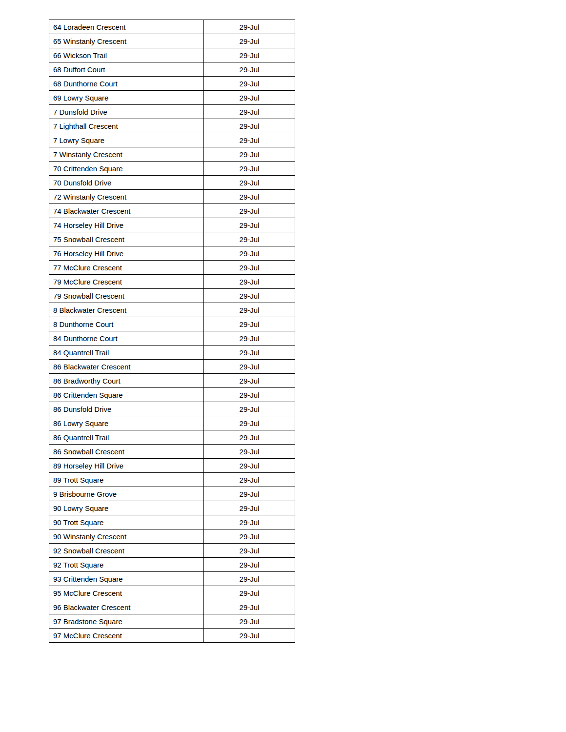| 64 Loradeen Crescent | 29-Jul |
| 65 Winstanly Crescent | 29-Jul |
| 66 Wickson Trail | 29-Jul |
| 68 Duffort Court | 29-Jul |
| 68 Dunthorne Court | 29-Jul |
| 69 Lowry Square | 29-Jul |
| 7 Dunsfold Drive | 29-Jul |
| 7 Lighthall Crescent | 29-Jul |
| 7 Lowry Square | 29-Jul |
| 7 Winstanly Crescent | 29-Jul |
| 70 Crittenden Square | 29-Jul |
| 70 Dunsfold Drive | 29-Jul |
| 72 Winstanly Crescent | 29-Jul |
| 74 Blackwater Crescent | 29-Jul |
| 74 Horseley Hill Drive | 29-Jul |
| 75 Snowball Crescent | 29-Jul |
| 76 Horseley Hill Drive | 29-Jul |
| 77 McClure Crescent | 29-Jul |
| 79 McClure Crescent | 29-Jul |
| 79 Snowball Crescent | 29-Jul |
| 8 Blackwater Crescent | 29-Jul |
| 8 Dunthorne Court | 29-Jul |
| 84 Dunthorne Court | 29-Jul |
| 84 Quantrell Trail | 29-Jul |
| 86 Blackwater Crescent | 29-Jul |
| 86 Bradworthy Court | 29-Jul |
| 86 Crittenden Square | 29-Jul |
| 86 Dunsfold Drive | 29-Jul |
| 86 Lowry Square | 29-Jul |
| 86 Quantrell Trail | 29-Jul |
| 86 Snowball Crescent | 29-Jul |
| 89 Horseley Hill Drive | 29-Jul |
| 89 Trott Square | 29-Jul |
| 9 Brisbourne Grove | 29-Jul |
| 90 Lowry Square | 29-Jul |
| 90 Trott Square | 29-Jul |
| 90 Winstanly Crescent | 29-Jul |
| 92 Snowball Crescent | 29-Jul |
| 92 Trott Square | 29-Jul |
| 93 Crittenden Square | 29-Jul |
| 95 McClure Crescent | 29-Jul |
| 96 Blackwater Crescent | 29-Jul |
| 97 Bradstone Square | 29-Jul |
| 97 McClure Crescent | 29-Jul |